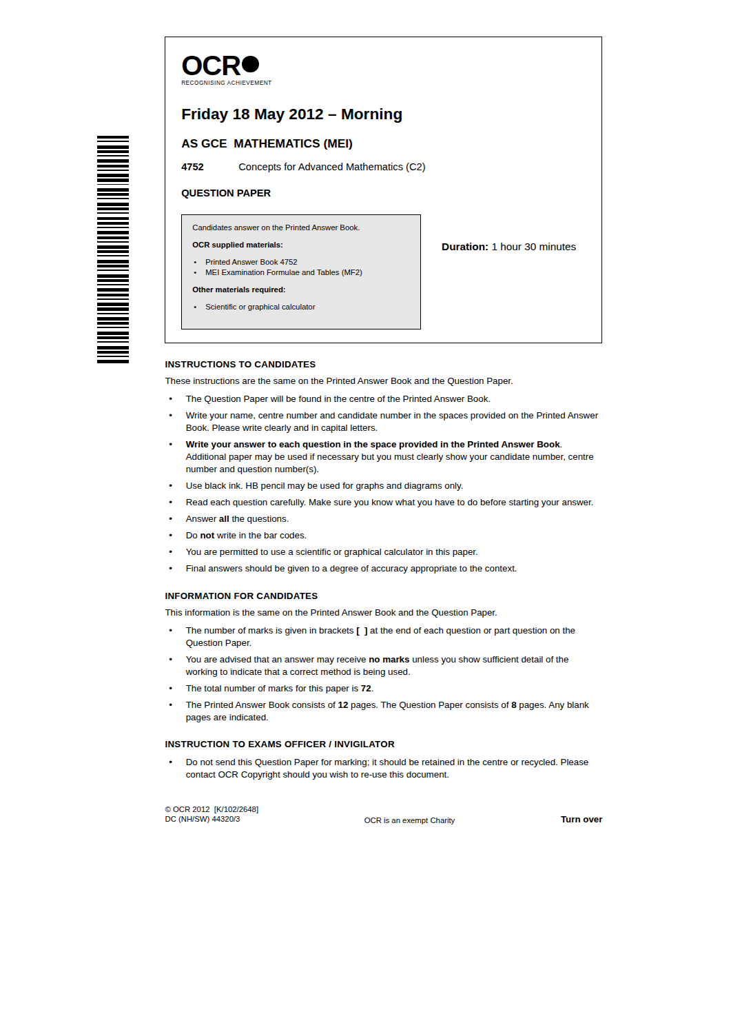*4715640612*
OCR
Recognising Achievement
Friday 18 May 2012 – Morning
AS GCE MATHEMATICS (MEI)
4752 Concepts for Advanced Mathematics (C2)
QUESTION PAPER
Candidates answer on the Printed Answer Book.
OCR supplied materials:
Printed Answer Book 4752
MEI Examination Formulae and Tables (MF2)
Other materials required:
Scientific or graphical calculator
Duration: 1 hour 30 minutes
INSTRUCTIONS TO CANDIDATES
These instructions are the same on the Printed Answer Book and the Question Paper.
The Question Paper will be found in the centre of the Printed Answer Book.
Write your name, centre number and candidate number in the spaces provided on the Printed Answer Book. Please write clearly and in capital letters.
Write your answer to each question in the space provided in the Printed Answer Book. Additional paper may be used if necessary but you must clearly show your candidate number, centre number and question number(s).
Use black ink. HB pencil may be used for graphs and diagrams only.
Read each question carefully. Make sure you know what you have to do before starting your answer.
Answer all the questions.
Do not write in the bar codes.
You are permitted to use a scientific or graphical calculator in this paper.
Final answers should be given to a degree of accuracy appropriate to the context.
INFORMATION FOR CANDIDATES
This information is the same on the Printed Answer Book and the Question Paper.
The number of marks is given in brackets [ ] at the end of each question or part question on the Question Paper.
You are advised that an answer may receive no marks unless you show sufficient detail of the working to indicate that a correct method is being used.
The total number of marks for this paper is 72.
The Printed Answer Book consists of 12 pages. The Question Paper consists of 8 pages. Any blank pages are indicated.
INSTRUCTION TO EXAMS OFFICER / INVIGILATOR
Do not send this Question Paper for marking; it should be retained in the centre or recycled. Please contact OCR Copyright should you wish to re-use this document.
© OCR 2012 [K/102/2648]
DC (NH/SW) 44320/3
OCR is an exempt Charity
Turn over